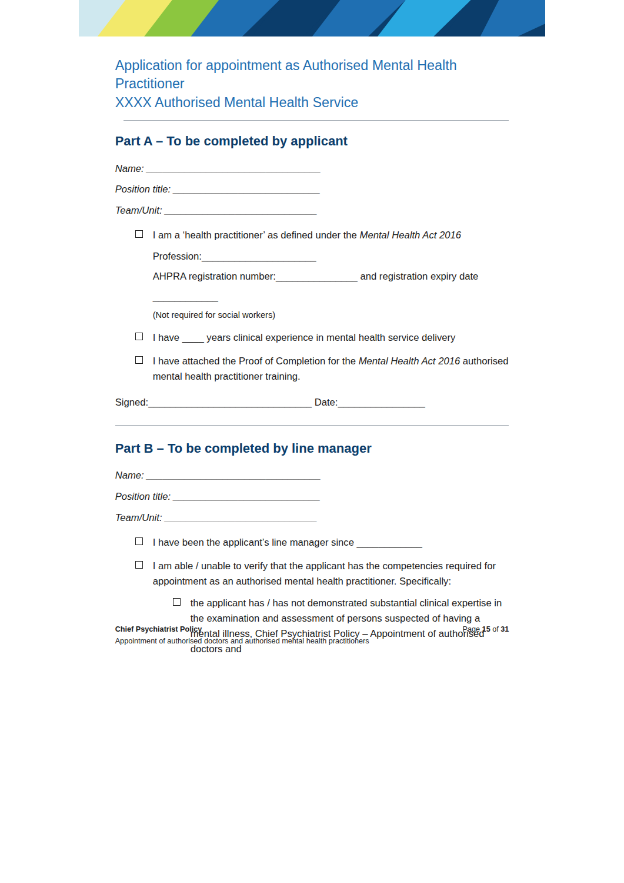Application for appointment as Authorised Mental Health Practitioner
XXXX Authorised Mental Health Service
Part A – To be completed by applicant
Name: ________________________________
Position title: ___________________________
Team/Unit: ____________________________
I am a ‘health practitioner’ as defined under the Mental Health Act 2016
Profession:_____________________
AHPRA registration number:_______________ and registration expiry date
____________
(Not required for social workers)
I have ____ years clinical experience in mental health service delivery
I have attached the Proof of Completion for the Mental Health Act 2016 authorised mental health practitioner training.
Signed:______________________________ Date:________________
Part B – To be completed by line manager
Name: ________________________________
Position title: ___________________________
Team/Unit: ____________________________
I have been the applicant’s line manager since ____________
I am able / unable to verify that the applicant has the competencies required for appointment as an authorised mental health practitioner. Specifically:
the applicant has / has not demonstrated substantial clinical expertise in the examination and assessment of persons suspected of having a mental illness, Chief Psychiatrist Policy – Appointment of authorised doctors and
Chief Psychiatrist Policy
Appointment of authorised doctors and authorised mental health practitioners
Page 15 of 31